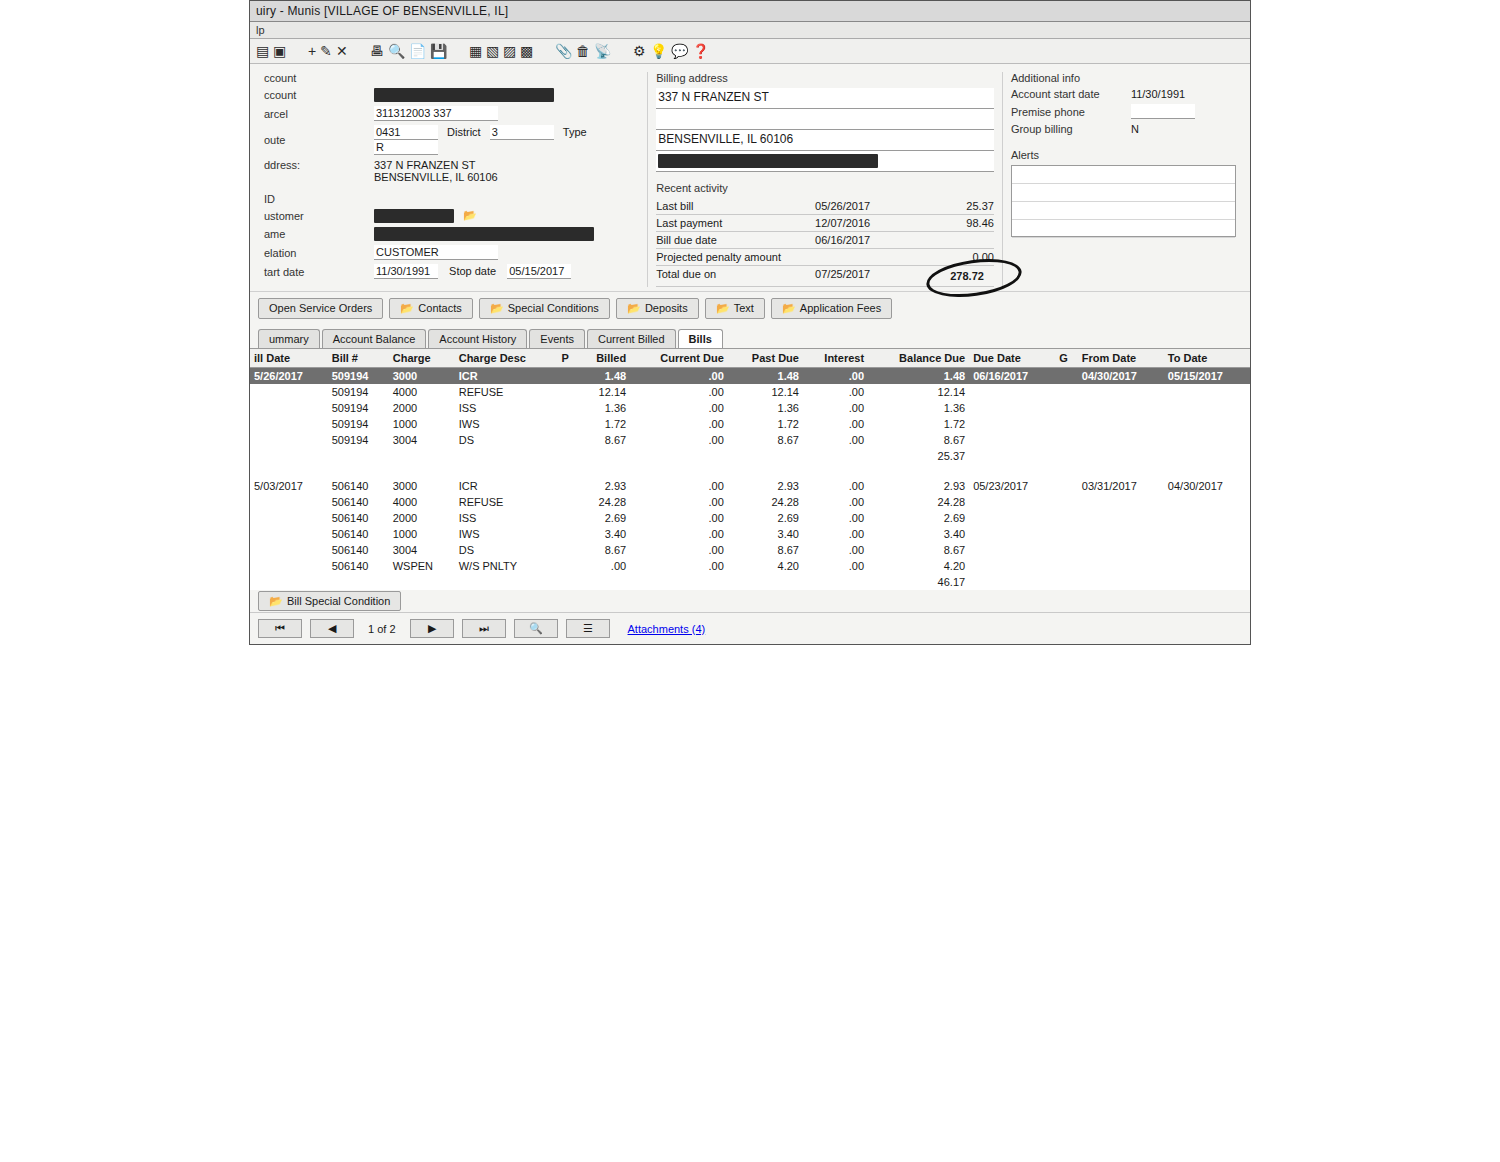uiry - Munis [VILLAGE OF BENSENVILLE, IL]
lp
▤▣ +✎✕ 🖶🔍📄💾 ▦▧▨▩ 📎🗑📡 ⚙💡💬❓
ccount
ccount
arcel
311312003 337
oute
0431 District 3 Type R
ddress:
337 N FRANZEN ST
BENSENVILLE, IL 60106
ID
ustomer
📂
ame
elation
CUSTOMER
tart date
11/30/1991 Stop date 05/15/2017
Billing address
337 N FRANZEN ST
BENSENVILLE, IL 60106
Recent activity
Last bill
05/26/2017
25.37
Last payment
12/07/2016
98.46
Bill due date
06/16/2017
Projected penalty amount
0.00
Total due on
07/25/2017
278.72
Additional info
Account start date
11/30/1991
Premise phone
Group billing
N
Alerts
Open Service Orders
📂Contacts
📂Special Conditions
📂Deposits
📂Text
📂Application Fees
ummary
Account Balance
Account History
Events
Current Billed
Bills
| ill Date | Bill # | Charge | Charge Desc | P | Billed | Current Due | Past Due | Interest | Balance Due | Due Date | G | From Date | To Date |
| --- | --- | --- | --- | --- | --- | --- | --- | --- | --- | --- | --- | --- | --- |
| 5/26/2017 | 509194 | 3000 | ICR | | 1.48 | .00 | 1.48 | .00 | 1.48 | 06/16/2017 | | 04/30/2017 | 05/15/2017 |
| | 509194 | 4000 | REFUSE | | 12.14 | .00 | 12.14 | .00 | 12.14 | | | | |
| | 509194 | 2000 | ISS | | 1.36 | .00 | 1.36 | .00 | 1.36 | | | | |
| | 509194 | 1000 | IWS | | 1.72 | .00 | 1.72 | .00 | 1.72 | | | | |
| | 509194 | 3004 | DS | | 8.67 | .00 | 8.67 | .00 | 8.67 | | | | |
| | 25.37 | |
| 5/03/2017 | 506140 | 3000 | ICR | | 2.93 | .00 | 2.93 | .00 | 2.93 | 05/23/2017 | | 03/31/2017 | 04/30/2017 |
| | 506140 | 4000 | REFUSE | | 24.28 | .00 | 24.28 | .00 | 24.28 | | | | |
| | 506140 | 2000 | ISS | | 2.69 | .00 | 2.69 | .00 | 2.69 | | | | |
| | 506140 | 1000 | IWS | | 3.40 | .00 | 3.40 | .00 | 3.40 | | | | |
| | 506140 | 3004 | DS | | 8.67 | .00 | 8.67 | .00 | 8.67 | | | | |
| | 506140 | WSPEN | W/S PNLTY | | .00 | .00 | 4.20 | .00 | 4.20 | | | | |
| | 46.17 | |
📂Bill Special Condition
⏮ ◀ 1 of 2 ▶ ⏭ 🔍 ☰ Attachments (4)